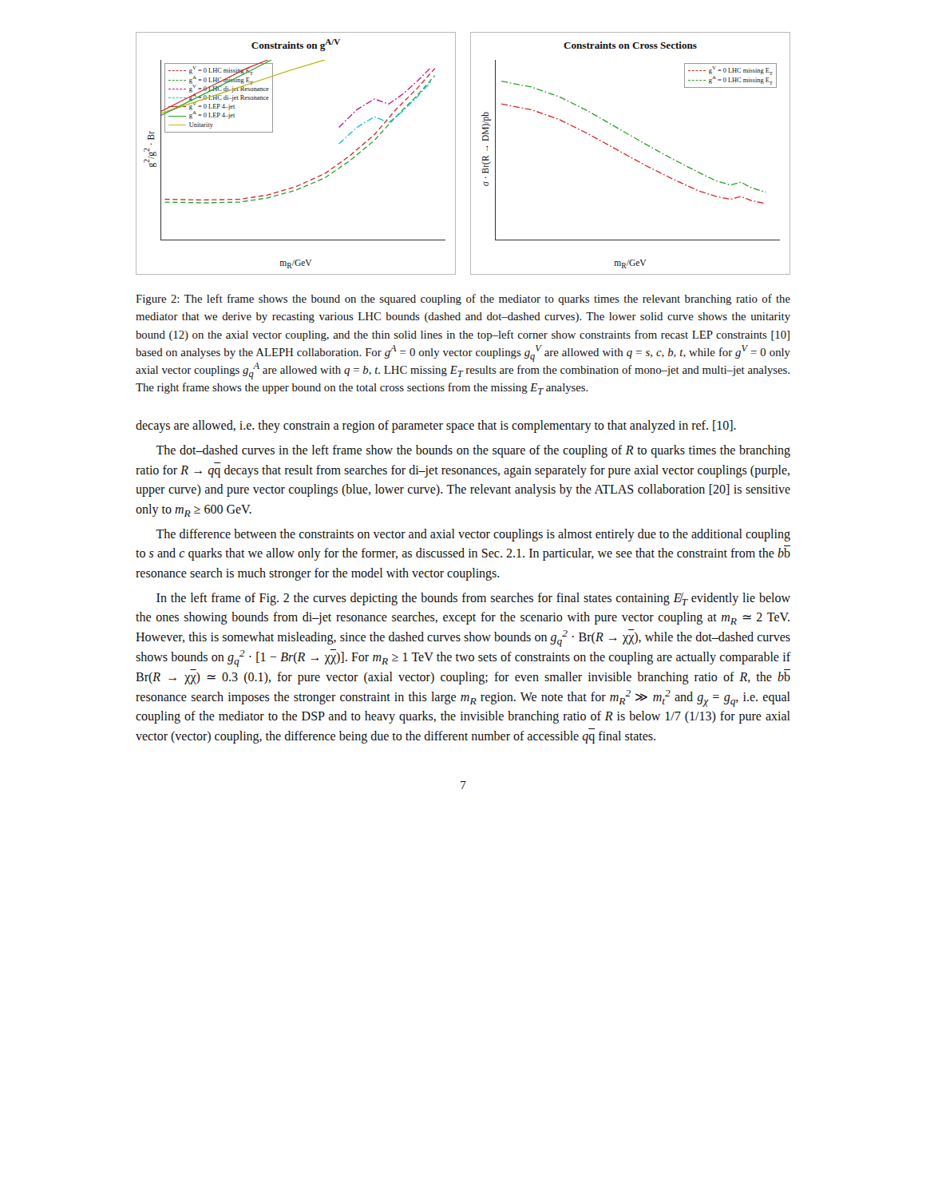Constraints on gA/V
g2/g2 · Br
gV = 0 LHC missing ET
gA = 0 LHC missing ET
gV = 0 LHC di–jet Resonance
gA = 0 LHC di–jet Resonance
gV = 0 LEP 4–jet
gA = 0 LEP 4–jet
Unitarity
100
10−1
10−2
10−3
101
102
103
mR/GeV
Constraints on Cross Sections
σ · Br(R → DM)/pb
gV = 0 LHC missing ET
gA = 0 LHC missing ET
104
103
102
101
100
10−1
101
102
103
mR/GeV
Figure 2: The left frame shows the bound on the squared coupling of the mediator to quarks times the relevant branching ratio of the mediator that we derive by recasting various LHC bounds (dashed and dot–dashed curves). The lower solid curve shows the unitarity bound (12) on the axial vector coupling, and the thin solid lines in the top–left corner show constraints from recast LEP constraints [10] based on analyses by the ALEPH collaboration. For gA = 0 only vector couplings gqV are allowed with q = s, c, b, t, while for gV = 0 only axial vector couplings gqA are allowed with q = b, t. LHC missing ET results are from the combination of mono–jet and multi–jet analyses. The right frame shows the upper bound on the total cross sections from the missing ET analyses.
decays are allowed, i.e. they constrain a region of parameter space that is complementary to that analyzed in ref. [10].
The dot–dashed curves in the left frame show the bounds on the square of the coupling of R to quarks times the branching ratio for R → qq decays that result from searches for di–jet resonances, again separately for pure axial vector couplings (purple, upper curve) and pure vector couplings (blue, lower curve). The relevant analysis by the ATLAS collaboration [20] is sensitive only to mR ≥ 600 GeV.
The difference between the constraints on vector and axial vector couplings is almost entirely due to the additional coupling to s and c quarks that we allow only for the former, as discussed in Sec. 2.1. In particular, we see that the constraint from the bb resonance search is much stronger for the model with vector couplings.
In the left frame of Fig. 2 the curves depicting the bounds from searches for final states containing E̸T evidently lie below the ones showing bounds from di–jet resonance searches, except for the scenario with pure vector coupling at mR ≃ 2 TeV. However, this is somewhat misleading, since the dashed curves show bounds on gq2 · Br(R → χχ), while the dot–dashed curves shows bounds on gq2 · [1 − Br(R → χχ)]. For mR ≥ 1 TeV the two sets of constraints on the coupling are actually comparable if Br(R → χχ) ≃ 0.3 (0.1), for pure vector (axial vector) coupling; for even smaller invisible branching ratio of R, the bb resonance search imposes the stronger constraint in this large mR region. We note that for mR2 ≫ mt2 and gχ = gq, i.e. equal coupling of the mediator to the DSP and to heavy quarks, the invisible branching ratio of R is below 1/7 (1/13) for pure axial vector (vector) coupling, the difference being due to the different number of accessible qq final states.
7